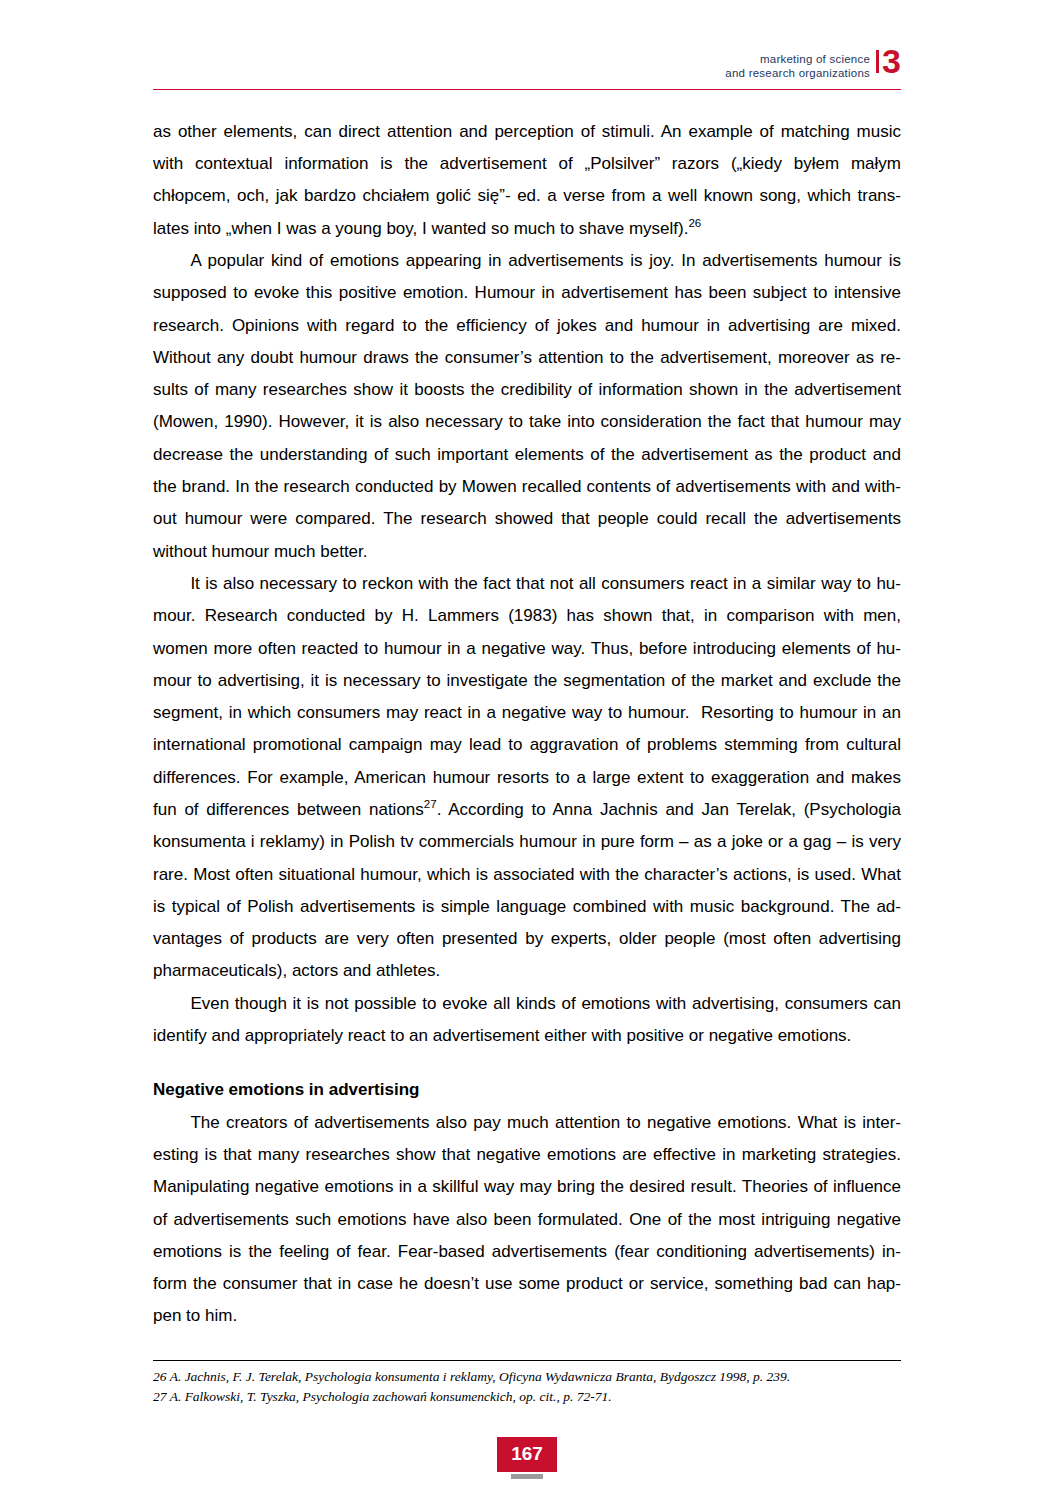marketing of science
and research organizations
3
as other elements, can direct attention and perception of stimuli. An example of matching music with contextual information is the advertisement of „Polsilver” razors („kiedy byłem małym chłopcem, och, jak bardzo chciałem golić się”- ed. a verse from a well known song, which translates into „when I was a young boy, I wanted so much to shave myself).26
A popular kind of emotions appearing in advertisements is joy. In advertisements humour is supposed to evoke this positive emotion. Humour in advertisement has been subject to intensive research. Opinions with regard to the efficiency of jokes and humour in advertising are mixed. Without any doubt humour draws the consumer’s attention to the advertisement, moreover as results of many researches show it boosts the credibility of information shown in the advertisement (Mowen, 1990). However, it is also necessary to take into consideration the fact that humour may decrease the understanding of such important elements of the advertisement as the product and the brand. In the research conducted by Mowen recalled contents of advertisements with and without humour were compared. The research showed that people could recall the advertisements without humour much better.
It is also necessary to reckon with the fact that not all consumers react in a similar way to humour. Research conducted by H. Lammers (1983) has shown that, in comparison with men, women more often reacted to humour in a negative way. Thus, before introducing elements of humour to advertising, it is necessary to investigate the segmentation of the market and exclude the segment, in which consumers may react in a negative way to humour. Resorting to humour in an international promotional campaign may lead to aggravation of problems stemming from cultural differences. For example, American humour resorts to a large extent to exaggeration and makes fun of differences between nations27. According to Anna Jachnis and Jan Terelak, (Psychologia konsumenta i reklamy) in Polish tv commercials humour in pure form – as a joke or a gag – is very rare. Most often situational humour, which is associated with the character’s actions, is used. What is typical of Polish advertisements is simple language combined with music background. The advantages of products are very often presented by experts, older people (most often advertising pharmaceuticals), actors and athletes.
Even though it is not possible to evoke all kinds of emotions with advertising, consumers can identify and appropriately react to an advertisement either with positive or negative emotions.
Negative emotions in advertising
The creators of advertisements also pay much attention to negative emotions. What is interesting is that many researches show that negative emotions are effective in marketing strategies. Manipulating negative emotions in a skillful way may bring the desired result. Theories of influence of advertisements such emotions have also been formulated. One of the most intriguing negative emotions is the feeling of fear. Fear-based advertisements (fear conditioning advertisements) inform the consumer that in case he doesn’t use some product or service, something bad can happen to him.
26 A. Jachnis, F. J. Terelak, Psychologia konsumenta i reklamy, Oficyna Wydawnicza Branta, Bydgoszcz 1998, p. 239.
27 A. Falkowski, T. Tyszka, Psychologia zachowań konsumenckich, op. cit., p. 72-71.
167